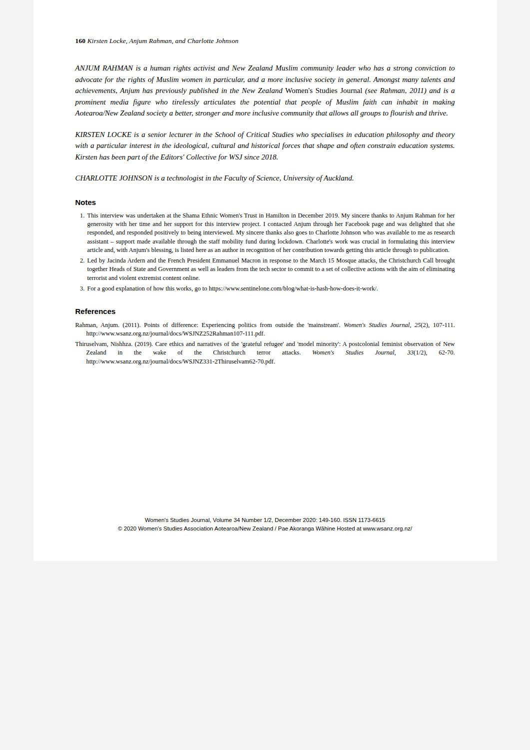160 Kirsten Locke, Anjum Rahman, and Charlotte Johnson
ANJUM RAHMAN is a human rights activist and New Zealand Muslim community leader who has a strong conviction to advocate for the rights of Muslim women in particular, and a more inclusive society in general. Amongst many talents and achievements, Anjum has previously published in the New Zealand Women's Studies Journal (see Rahman, 2011) and is a prominent media figure who tirelessly articulates the potential that people of Muslim faith can inhabit in making Aotearoa/New Zealand society a better, stronger and more inclusive community that allows all groups to flourish and thrive.
KIRSTEN LOCKE is a senior lecturer in the School of Critical Studies who specialises in education philosophy and theory with a particular interest in the ideological, cultural and historical forces that shape and often constrain education systems. Kirsten has been part of the Editors' Collective for WSJ since 2018.
CHARLOTTE JOHNSON is a technologist in the Faculty of Science, University of Auckland.
Notes
This interview was undertaken at the Shama Ethnic Women's Trust in Hamilton in December 2019. My sincere thanks to Anjum Rahman for her generosity with her time and her support for this interview project. I contacted Anjum through her Facebook page and was delighted that she responded, and responded positively to being interviewed. My sincere thanks also goes to Charlotte Johnson who was available to me as research assistant – support made available through the staff mobility fund during lockdown. Charlotte's work was crucial in formulating this interview article and, with Anjum's blessing, is listed here as an author in recognition of her contribution towards getting this article through to publication.
Led by Jacinda Ardern and the French President Emmanuel Macron in response to the March 15 Mosque attacks, the Christchurch Call brought together Heads of State and Government as well as leaders from the tech sector to commit to a set of collective actions with the aim of eliminating terrorist and violent extremist content online.
For a good explanation of how this works, go to https://www.sentinelone.com/blog/what-is-hash-how-does-it-work/.
References
Rahman, Anjum. (2011). Points of difference: Experiencing politics from outside the 'mainstream'. Women's Studies Journal, 25(2), 107-111. http://www.wsanz.org.nz/journal/docs/WSJNZ252Rahman107-111.pdf.
Thiruselvam, Nishhza. (2019). Care ethics and narratives of the 'grateful refugee' and 'model minority': A postcolonial feminist observation of New Zealand in the wake of the Christchurch terror attacks. Women's Studies Journal, 33(1/2), 62-70. http://www.wsanz.org.nz/journal/docs/WSJNZ331-2Thiruselvam62-70.pdf.
Women's Studies Journal, Volume 34 Number 1/2, December 2020: 149-160. ISSN 1173-6615
© 2020 Women's Studies Association Aotearoa/New Zealand / Pae Akoranga Wāhine Hosted at www.wsanz.org.nz/